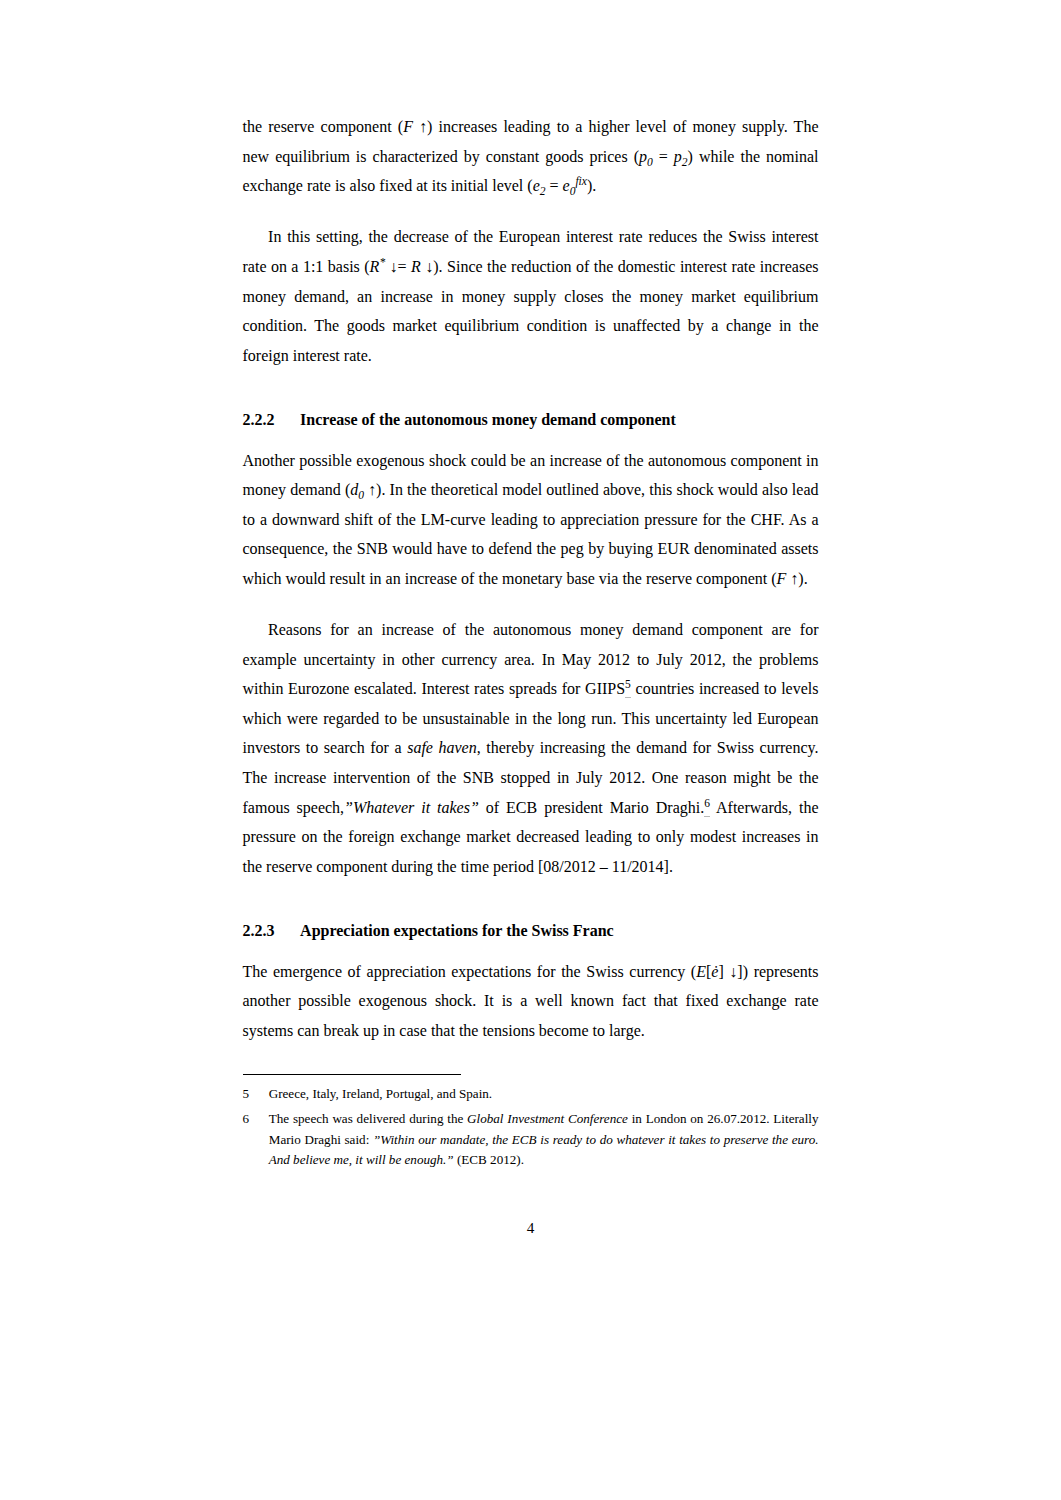the reserve component (F ↑) increases leading to a higher level of money supply. The new equilibrium is characterized by constant goods prices (p0 = p2) while the nominal exchange rate is also fixed at its initial level (e2 = e0fix).
In this setting, the decrease of the European interest rate reduces the Swiss interest rate on a 1:1 basis (R* ↓= R ↓). Since the reduction of the domestic interest rate increases money demand, an increase in money supply closes the money market equilibrium condition. The goods market equilibrium condition is unaffected by a change in the foreign interest rate.
2.2.2 Increase of the autonomous money demand component
Another possible exogenous shock could be an increase of the autonomous component in money demand (d0 ↑). In the theoretical model outlined above, this shock would also lead to a downward shift of the LM-curve leading to appreciation pressure for the CHF. As a consequence, the SNB would have to defend the peg by buying EUR denominated assets which would result in an increase of the monetary base via the reserve component (F ↑).
Reasons for an increase of the autonomous money demand component are for example uncertainty in other currency area. In May 2012 to July 2012, the problems within Eurozone escalated. Interest rates spreads for GIIPS5 countries increased to levels which were regarded to be unsustainable in the long run. This uncertainty led European investors to search for a safe haven, thereby increasing the demand for Swiss currency. The increase intervention of the SNB stopped in July 2012. One reason might be the famous speech,”Whatever it takes” of ECB president Mario Draghi.6 Afterwards, the pressure on the foreign exchange market decreased leading to only modest increases in the reserve component during the time period [08/2012 – 11/2014].
2.2.3 Appreciation expectations for the Swiss Franc
The emergence of appreciation expectations for the Swiss currency (E[ė] ↓]) represents another possible exogenous shock. It is a well known fact that fixed exchange rate systems can break up in case that the tensions become to large.
5
Greece, Italy, Ireland, Portugal, and Spain.
6
The speech was delivered during the Global Investment Conference in London on 26.07.2012. Literally Mario Draghi said: ”Within our mandate, the ECB is ready to do whatever it takes to preserve the euro. And believe me, it will be enough.” (ECB 2012).
4